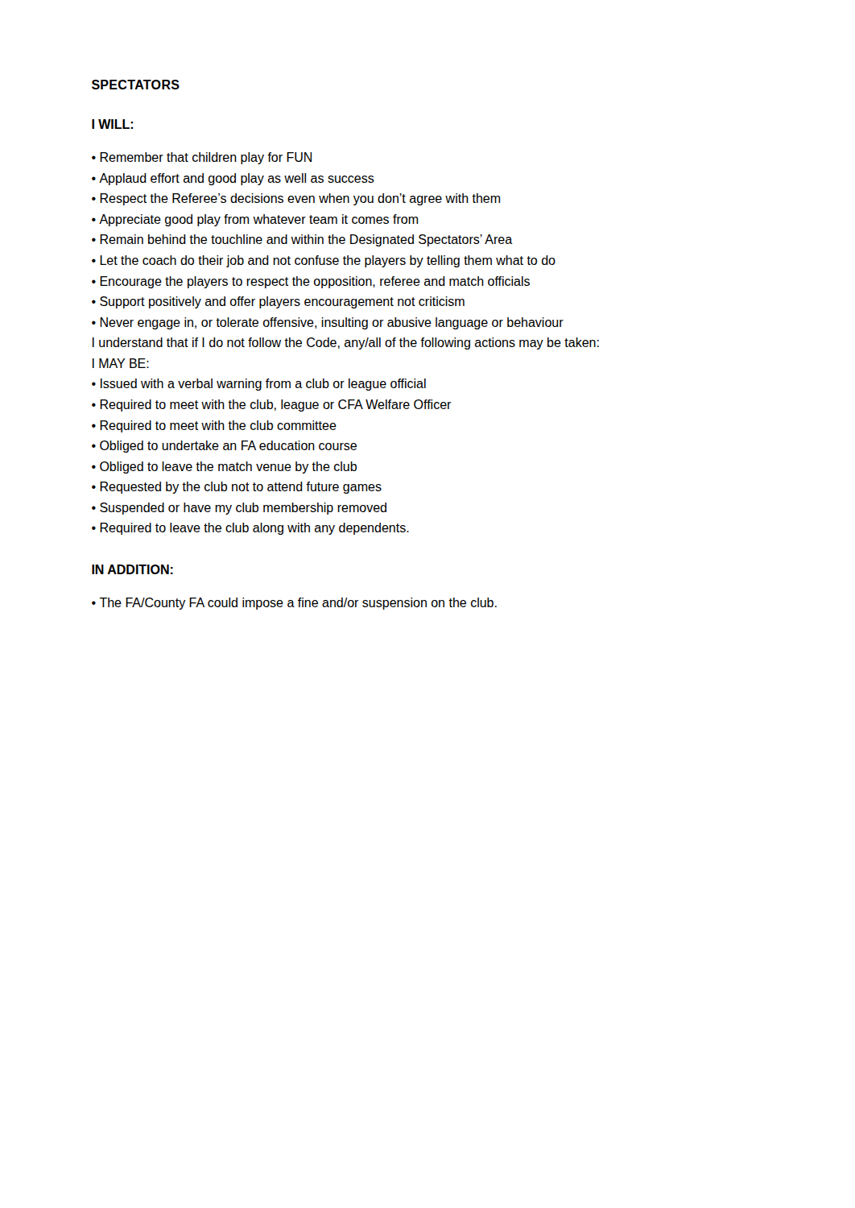SPECTATORS
I WILL:
Remember that children play for FUN
Applaud effort and good play as well as success
Respect the Referee’s decisions even when you don’t agree with them
Appreciate good play from whatever team it comes from
Remain behind the touchline and within the Designated Spectators’ Area
Let the coach do their job and not confuse the players by telling them what to do
Encourage the players to respect the opposition, referee and match officials
Support positively and offer players encouragement not criticism
Never engage in, or tolerate offensive, insulting or abusive language or behaviour
I understand that if I do not follow the Code, any/all of the following actions may be taken:
I MAY BE:
Issued with a verbal warning from a club or league official
Required to meet with the club, league or CFA Welfare Officer
Required to meet with the club committee
Obliged to undertake an FA education course
Obliged to leave the match venue by the club
Requested by the club not to attend future games
Suspended or have my club membership removed
Required to leave the club along with any dependents.
IN ADDITION:
The FA/County FA could impose a fine and/or suspension on the club.